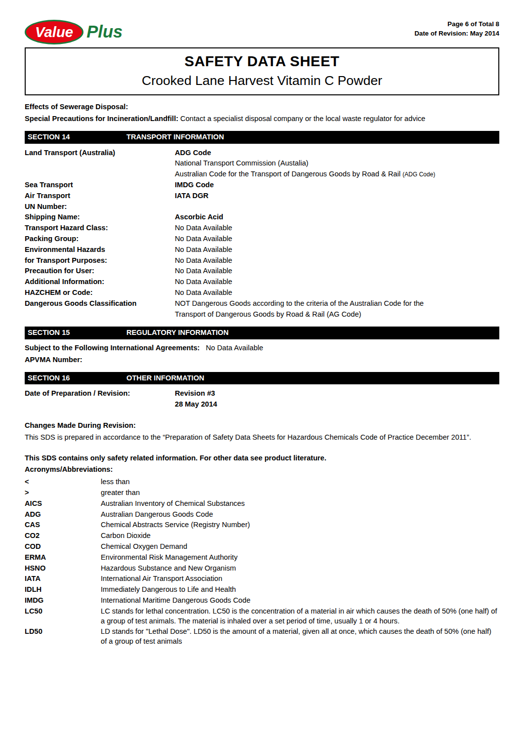Value Plus
Page 6 of Total 8
Date of Revision: May 2014
SAFETY DATA SHEET
Crooked Lane Harvest Vitamin C Powder
Effects of Sewerage Disposal:
Special Precautions for Incineration/Landfill: Contact a specialist disposal company or the local waste regulator for advice
SECTION 14 TRANSPORT INFORMATION
| Land Transport (Australia) | ADG Code |
| | National Transport Commission (Austalia) |
| | Australian Code for the Transport of Dangerous Goods by Road & Rail (ADG Code) |
| Sea Transport | IMDG Code |
| Air Transport | IATA DGR |
| UN Number: | |
| Shipping Name: | Ascorbic Acid |
| Transport Hazard Class: | No Data Available |
| Packing Group: | No Data Available |
| Environmental Hazards | No Data Available |
| for Transport Purposes: | No Data Available |
| Precaution for User: | No Data Available |
| Additional Information: | No Data Available |
| HAZCHEM or Code: | No Data Available |
| Dangerous Goods Classification | NOT Dangerous Goods according to the criteria of the Australian Code for the |
| | Transport of Dangerous Goods by Road & Rail (AG Code) |
SECTION 15 REGULATORY INFORMATION
Subject to the Following International Agreements: No Data Available
APVMA Number:
SECTION 16 OTHER INFORMATION
| Date of Preparation / Revision: | Revision #3 |
| | 28 May 2014 |
Changes Made During Revision:
This SDS is prepared in accordance to the “Preparation of Safety Data Sheets for Hazardous Chemicals Code of Practice December 2011”.
This SDS contains only safety related information. For other data see product literature.
Acronyms/Abbreviations:
| < | less than |
| > | greater than |
| AICS | Australian Inventory of Chemical Substances |
| ADG | Australian Dangerous Goods Code |
| CAS | Chemical Abstracts Service (Registry Number) |
| CO2 | Carbon Dioxide |
| COD | Chemical Oxygen Demand |
| ERMA | Environmental Risk Management Authority |
| HSNO | Hazardous Substance and New Organism |
| IATA | International Air Transport Association |
| IDLH | Immediately Dangerous to Life and Health |
| IMDG | International Maritime Dangerous Goods Code |
| LC50 | LC stands for lethal concentration. LC50 is the concentration of a material in air which causes the death of 50% (one half) of a group of test animals. The material is inhaled over a set period of time, usually 1 or 4 hours. |
| LD50 | LD stands for "Lethal Dose". LD50 is the amount of a material, given all at once, which causes the death of 50% (one half) of a group of test animals |